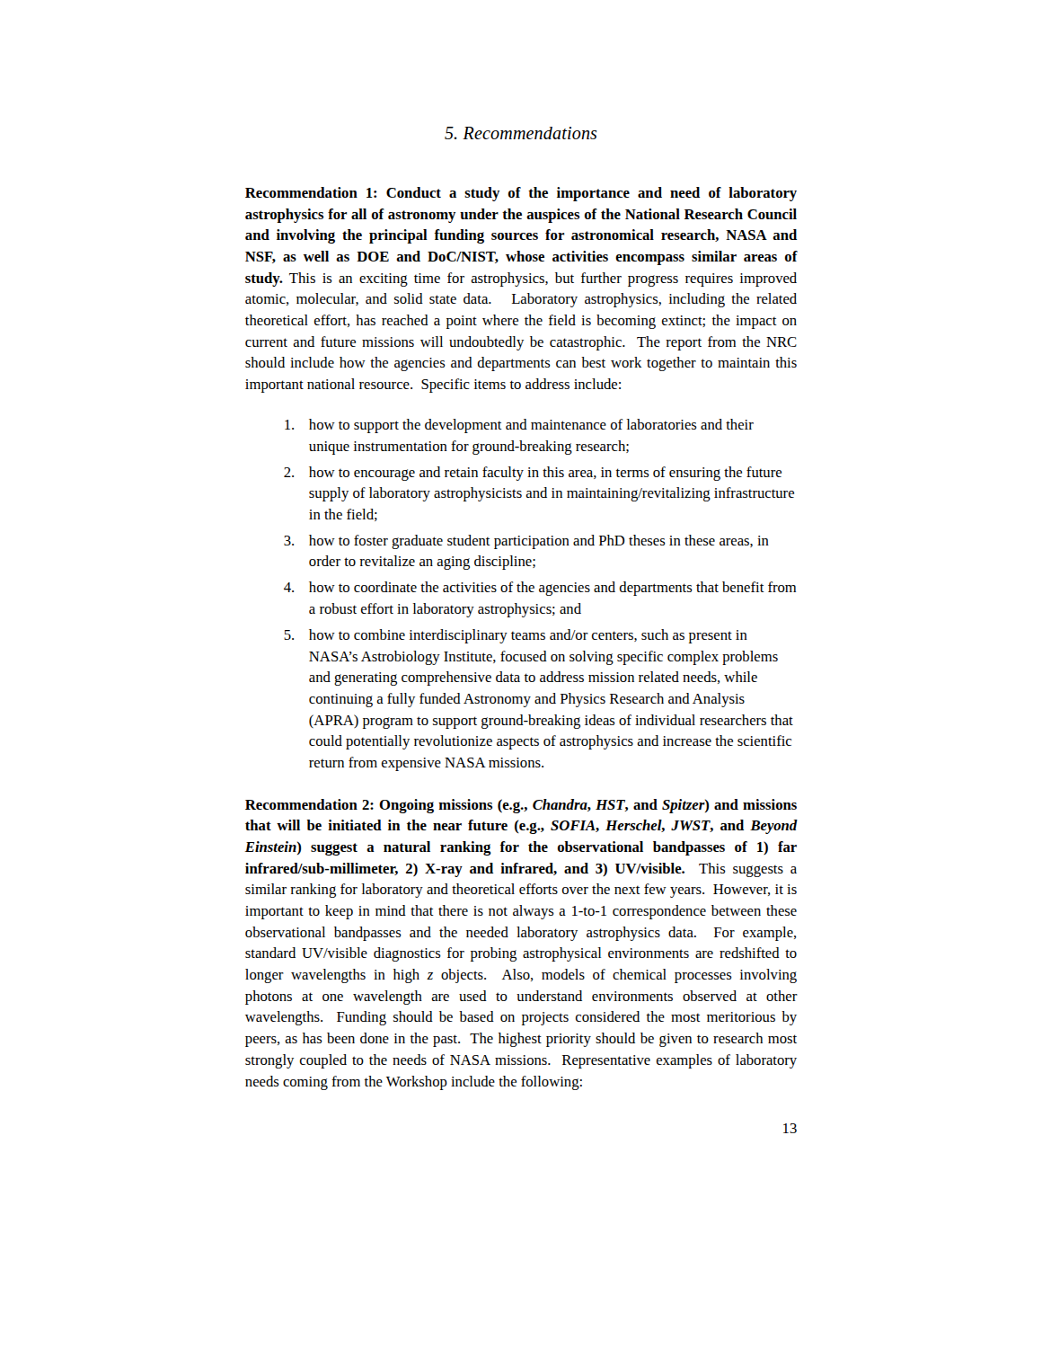5. Recommendations
Recommendation 1: Conduct a study of the importance and need of laboratory astrophysics for all of astronomy under the auspices of the National Research Council and involving the principal funding sources for astronomical research, NASA and NSF, as well as DOE and DoC/NIST, whose activities encompass similar areas of study. This is an exciting time for astrophysics, but further progress requires improved atomic, molecular, and solid state data. Laboratory astrophysics, including the related theoretical effort, has reached a point where the field is becoming extinct; the impact on current and future missions will undoubtedly be catastrophic. The report from the NRC should include how the agencies and departments can best work together to maintain this important national resource. Specific items to address include:
how to support the development and maintenance of laboratories and their unique instrumentation for ground-breaking research;
how to encourage and retain faculty in this area, in terms of ensuring the future supply of laboratory astrophysicists and in maintaining/revitalizing infrastructure in the field;
how to foster graduate student participation and PhD theses in these areas, in order to revitalize an aging discipline;
how to coordinate the activities of the agencies and departments that benefit from a robust effort in laboratory astrophysics; and
how to combine interdisciplinary teams and/or centers, such as present in NASA’s Astrobiology Institute, focused on solving specific complex problems and generating comprehensive data to address mission related needs, while continuing a fully funded Astronomy and Physics Research and Analysis (APRA) program to support ground-breaking ideas of individual researchers that could potentially revolutionize aspects of astrophysics and increase the scientific return from expensive NASA missions.
Recommendation 2: Ongoing missions (e.g., Chandra, HST, and Spitzer) and missions that will be initiated in the near future (e.g., SOFIA, Herschel, JWST, and Beyond Einstein) suggest a natural ranking for the observational bandpasses of 1) far infrared/sub-millimeter, 2) X-ray and infrared, and 3) UV/visible. This suggests a similar ranking for laboratory and theoretical efforts over the next few years. However, it is important to keep in mind that there is not always a 1-to-1 correspondence between these observational bandpasses and the needed laboratory astrophysics data. For example, standard UV/visible diagnostics for probing astrophysical environments are redshifted to longer wavelengths in high z objects. Also, models of chemical processes involving photons at one wavelength are used to understand environments observed at other wavelengths. Funding should be based on projects considered the most meritorious by peers, as has been done in the past. The highest priority should be given to research most strongly coupled to the needs of NASA missions. Representative examples of laboratory needs coming from the Workshop include the following:
13